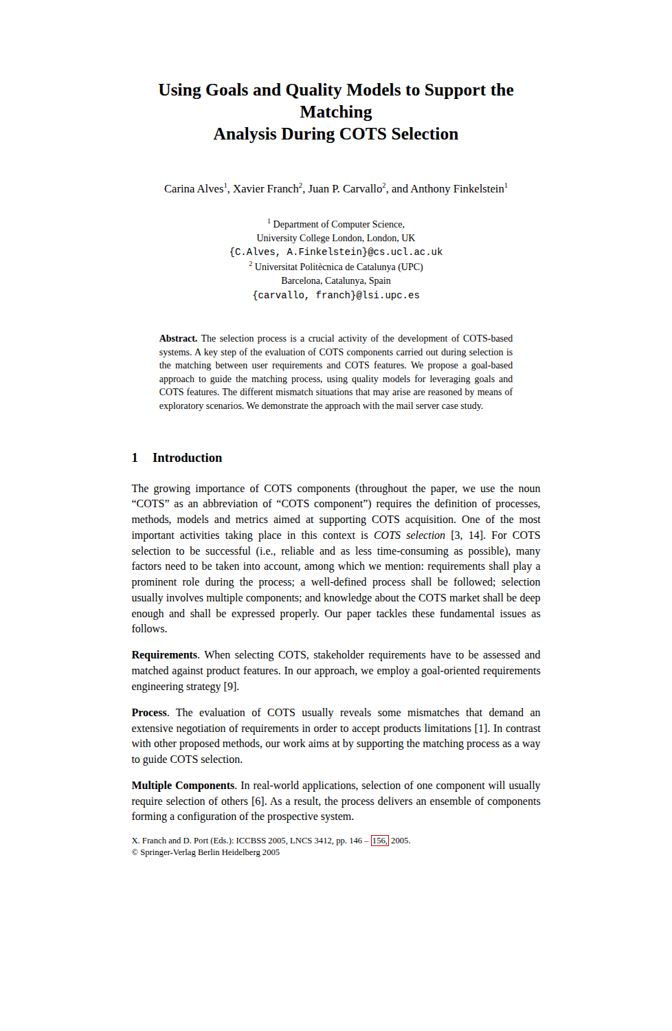Using Goals and Quality Models to Support the Matching
Analysis During COTS Selection
Carina Alves1, Xavier Franch2, Juan P. Carvallo2, and Anthony Finkelstein1
1 Department of Computer Science,
University College London, London, UK
{C.Alves, A.Finkelstein}@cs.ucl.ac.uk
2 Universitat Politècnica de Catalunya (UPC)
Barcelona, Catalunya, Spain
{carvallo, franch}@lsi.upc.es
Abstract. The selection process is a crucial activity of the development of COTS-based systems. A key step of the evaluation of COTS components carried out during selection is the matching between user requirements and COTS features. We propose a goal-based approach to guide the matching process, using quality models for leveraging goals and COTS features. The different mismatch situations that may arise are reasoned by means of exploratory scenarios. We demonstrate the approach with the mail server case study.
1 Introduction
The growing importance of COTS components (throughout the paper, we use the noun “COTS” as an abbreviation of “COTS component”) requires the definition of processes, methods, models and metrics aimed at supporting COTS acquisition. One of the most important activities taking place in this context is COTS selection [3, 14]. For COTS selection to be successful (i.e., reliable and as less time-consuming as possible), many factors need to be taken into account, among which we mention: requirements shall play a prominent role during the process; a well-defined process shall be followed; selection usually involves multiple components; and knowledge about the COTS market shall be deep enough and shall be expressed properly. Our paper tackles these fundamental issues as follows.
Requirements. When selecting COTS, stakeholder requirements have to be assessed and matched against product features. In our approach, we employ a goal-oriented requirements engineering strategy [9].
Process. The evaluation of COTS usually reveals some mismatches that demand an extensive negotiation of requirements in order to accept products limitations [1]. In contrast with other proposed methods, our work aims at by supporting the matching process as a way to guide COTS selection.
Multiple Components. In real-world applications, selection of one component will usually require selection of others [6]. As a result, the process delivers an ensemble of components forming a configuration of the prospective system.
X. Franch and D. Port (Eds.): ICCBSS 2005, LNCS 3412, pp. 146 – 156, 2005.
© Springer-Verlag Berlin Heidelberg 2005